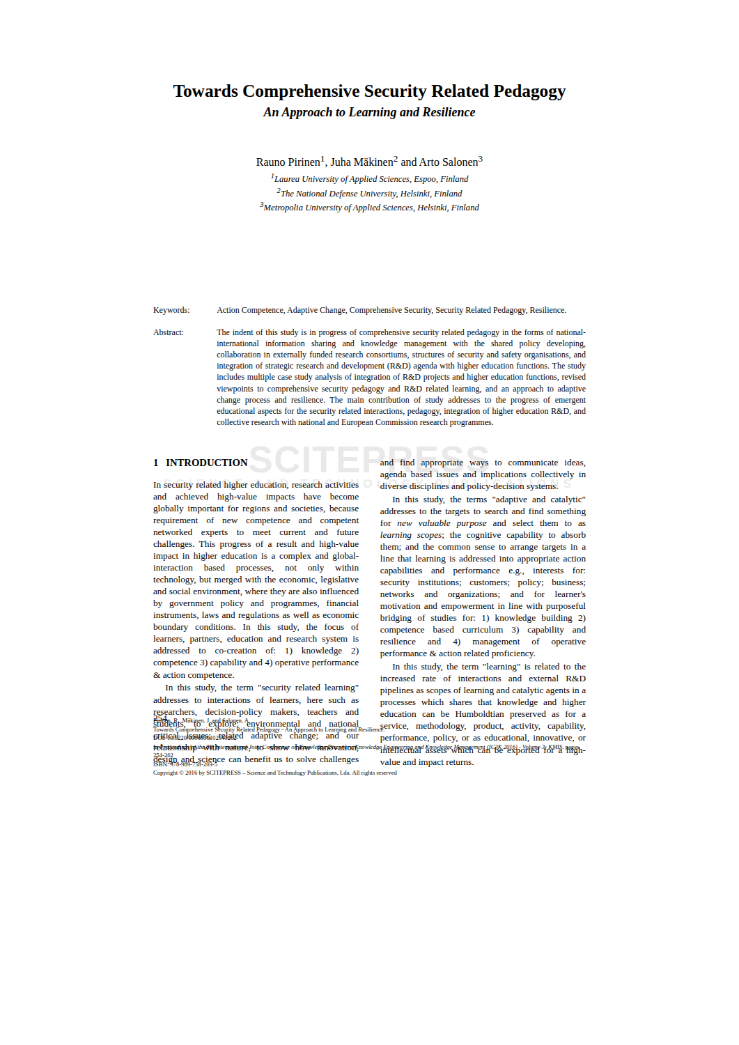Towards Comprehensive Security Related Pedagogy
An Approach to Learning and Resilience
Rauno Pirinen1, Juha Mäkinen2 and Arto Salonen3
1Laurea University of Applied Sciences, Espoo, Finland
2The National Defense University, Helsinki, Finland
3Metropolia University of Applied Sciences, Helsinki, Finland
Keywords:
Action Competence, Adaptive Change, Comprehensive Security, Security Related Pedagogy, Resilience.
Abstract:
The indent of this study is in progress of comprehensive security related pedagogy in the forms of national-international information sharing and knowledge management with the shared policy developing, collaboration in externally funded research consortiums, structures of security and safety organisations, and integration of strategic research and development (R&D) agenda with higher education functions. The study includes multiple case study analysis of integration of R&D projects and higher education functions, revised viewpoints to comprehensive security pedagogy and R&D related learning, and an approach to adaptive change process and resilience. The main contribution of study addresses to the progress of emergent educational aspects for the security related interactions, pedagogy, integration of higher education R&D, and collective research with national and European Commission research programmes.
SCITEPRESSSCIENCE AND TECHNOLOGY PUBLICATIONS
1 INTRODUCTION
In security related higher education, research activities and achieved high-value impacts have become globally important for regions and societies, because requirement of new competence and competent networked experts to meet current and future challenges. This progress of a result and high-value impact in higher education is a complex and global-interaction based processes, not only within technology, but merged with the economic, legislative and social environment, where they are also influenced by government policy and programmes, financial instruments, laws and regulations as well as economic boundary conditions. In this study, the focus of learners, partners, education and research system is addressed to co-creation of: 1) knowledge 2) competence 3) capability and 4) operative performance & action competence.
In this study, the term "security related learning" addresses to interactions of learners, here such as researchers, decision-policy makers, teachers and students, to explore: environmental and national critical issues; related adaptive change; and our relationship with nature, to show how innovation, design and science can benefit us to solve challenges and find appropriate ways to communicate ideas, agenda based issues and implications collectively in diverse disciplines and policy-decision systems.
In this study, the terms "adaptive and catalytic" addresses to the targets to search and find something for new valuable purpose and select them to as learning scopes; the cognitive capability to absorb them; and the common sense to arrange targets in a line that learning is addressed into appropriate action capabilities and performance e.g., interests for: security institutions; customers; policy; business; networks and organizations; and for learner's motivation and empowerment in line with purposeful bridging of studies for: 1) knowledge building 2) competence based curriculum 3) capability and resilience and 4) management of operative performance & action related proficiency.
In this study, the term "learning" is related to the increased rate of interactions and external R&D pipelines as scopes of learning and catalytic agents in a processes which shares that knowledge and higher education can be Humboldtian preserved as for a service, methodology, product, activity, capability, performance, policy, or as educational, innovative, or intellectual assets which can be exported for a high-value and impact returns.
254
Pirinen, R., Mäkinen, J. and Salonen, A.
Towards Comprehensive Security Related Pedagogy - An Approach to Learning and Resilience.
DOI: 10.5220/0006090102540262
In Proceedings of the 8th International Joint Conference on Knowledge Discovery, Knowledge Engineering and Knowledge Management (IC3K 2016) - Volume 3: KMIS, pages 254-262
ISBN: 978-989-758-203-5
Copyright © 2016 by SCITEPRESS – Science and Technology Publications, Lda. All rights reserved